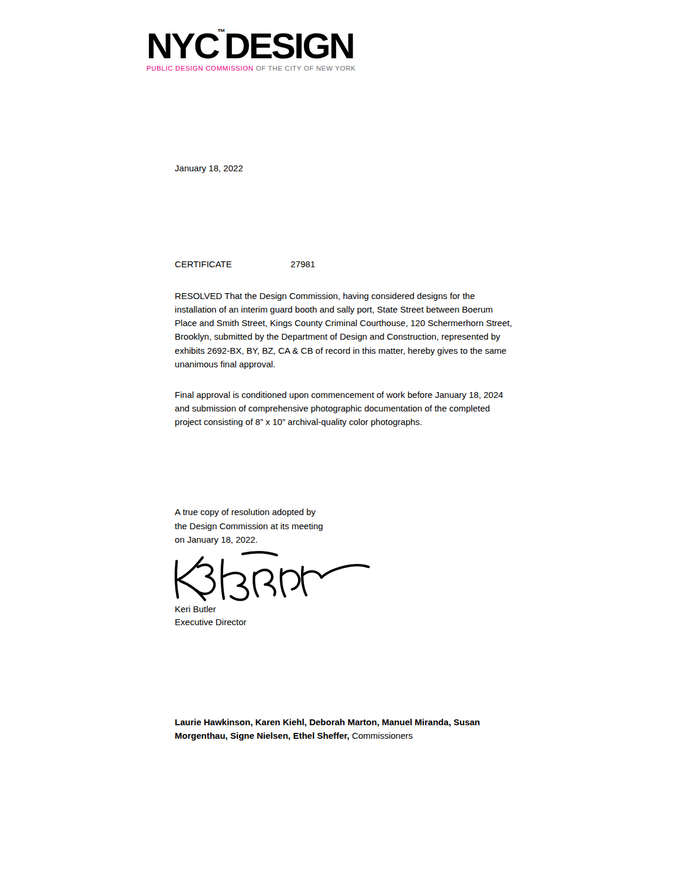NYC™DESIGN
PUBLIC DESIGN COMMISSION OF THE CITY OF NEW YORK
January 18, 2022
CERTIFICATE 27981
RESOLVED That the Design Commission, having considered designs for the installation of an interim guard booth and sally port, State Street between Boerum Place and Smith Street, Kings County Criminal Courthouse, 120 Schermerhorn Street, Brooklyn, submitted by the Department of Design and Construction, represented by exhibits 2692-BX, BY, BZ, CA & CB of record in this matter, hereby gives to the same unanimous final approval.
Final approval is conditioned upon commencement of work before January 18, 2024 and submission of comprehensive photographic documentation of the completed project consisting of 8” x 10” archival-quality color photographs.
A true copy of resolution adopted by
the Design Commission at its meeting
on January 18, 2022.
Keri Butler
Executive Director
Laurie Hawkinson, Karen Kiehl, Deborah Marton, Manuel Miranda, Susan Morgenthau, Signe Nielsen, Ethel Sheffer, Commissioners